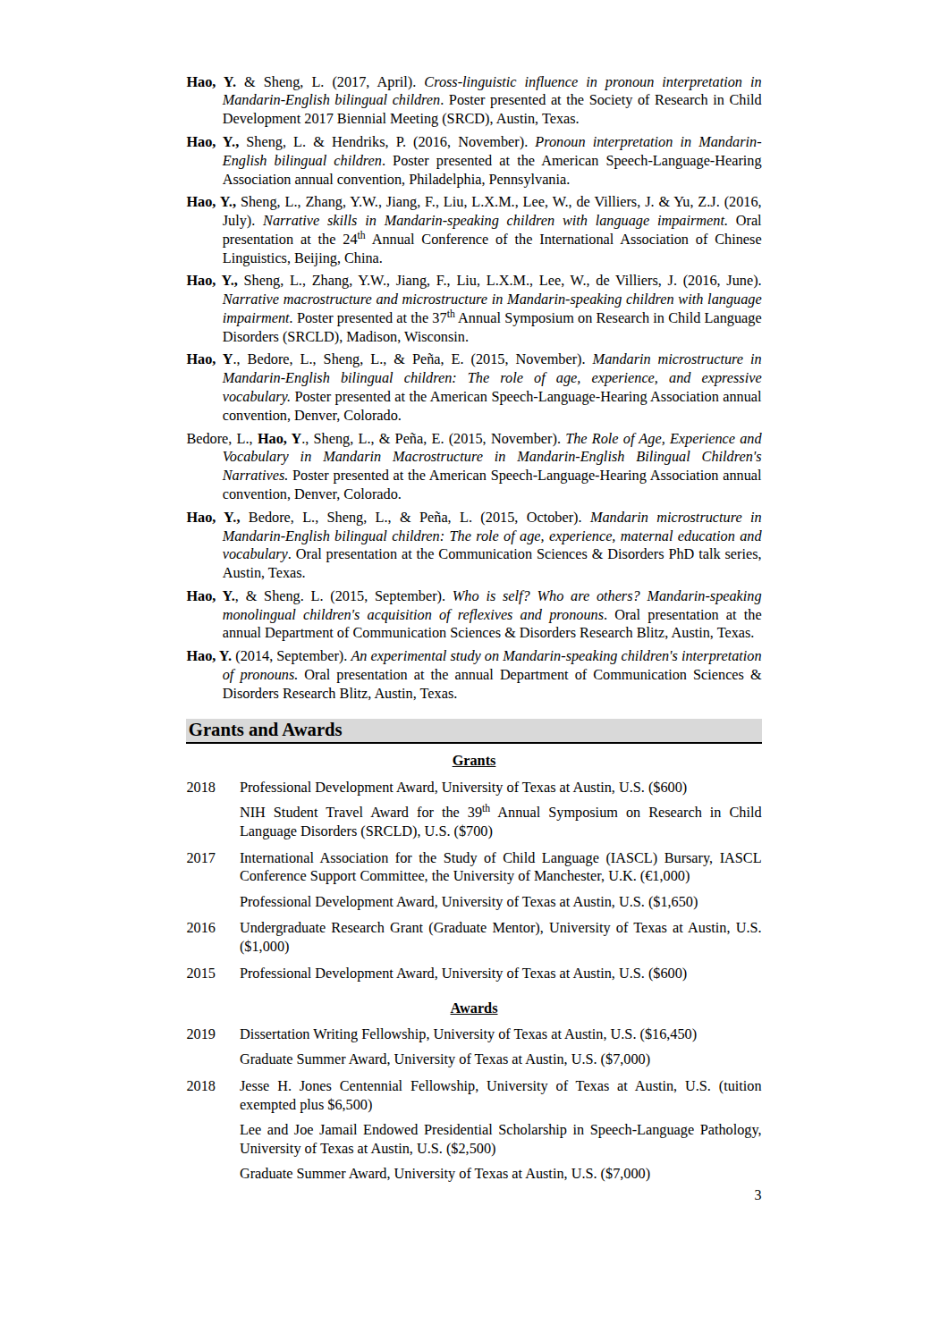Hao, Y. & Sheng, L. (2017, April). Cross-linguistic influence in pronoun interpretation in Mandarin-English bilingual children. Poster presented at the Society of Research in Child Development 2017 Biennial Meeting (SRCD), Austin, Texas.
Hao, Y., Sheng, L. & Hendriks, P. (2016, November). Pronoun interpretation in Mandarin-English bilingual children. Poster presented at the American Speech-Language-Hearing Association annual convention, Philadelphia, Pennsylvania.
Hao, Y., Sheng, L., Zhang, Y.W., Jiang, F., Liu, L.X.M., Lee, W., de Villiers, J. & Yu, Z.J. (2016, July). Narrative skills in Mandarin-speaking children with language impairment. Oral presentation at the 24th Annual Conference of the International Association of Chinese Linguistics, Beijing, China.
Hao, Y., Sheng, L., Zhang, Y.W., Jiang, F., Liu, L.X.M., Lee, W., de Villiers, J. (2016, June). Narrative macrostructure and microstructure in Mandarin-speaking children with language impairment. Poster presented at the 37th Annual Symposium on Research in Child Language Disorders (SRCLD), Madison, Wisconsin.
Hao, Y., Bedore, L., Sheng, L., & Peña, E. (2015, November). Mandarin microstructure in Mandarin-English bilingual children: The role of age, experience, and expressive vocabulary. Poster presented at the American Speech-Language-Hearing Association annual convention, Denver, Colorado.
Bedore, L., Hao, Y., Sheng, L., & Peña, E. (2015, November). The Role of Age, Experience and Vocabulary in Mandarin Macrostructure in Mandarin-English Bilingual Children's Narratives. Poster presented at the American Speech-Language-Hearing Association annual convention, Denver, Colorado.
Hao, Y., Bedore, L., Sheng, L., & Peña, L. (2015, October). Mandarin microstructure in Mandarin-English bilingual children: The role of age, experience, maternal education and vocabulary. Oral presentation at the Communication Sciences & Disorders PhD talk series, Austin, Texas.
Hao, Y., & Sheng. L. (2015, September). Who is self? Who are others? Mandarin-speaking monolingual children's acquisition of reflexives and pronouns. Oral presentation at the annual Department of Communication Sciences & Disorders Research Blitz, Austin, Texas.
Hao, Y. (2014, September). An experimental study on Mandarin-speaking children's interpretation of pronouns. Oral presentation at the annual Department of Communication Sciences & Disorders Research Blitz, Austin, Texas.
Grants and Awards
Grants
| 2018 | Professional Development Award, University of Texas at Austin, U.S. ($600) NIH Student Travel Award for the 39 th Annual Symposium on Research in Child Language Disorders (SRCLD), U.S. ($700) |
| 2017 | International Association for the Study of Child Language (IASCL) Bursary, IASCL Conference Support Committee, the University of Manchester, U.K. (€1,000) Professional Development Award, University of Texas at Austin, U.S. ($1,650) |
| 2016 | Undergraduate Research Grant (Graduate Mentor), University of Texas at Austin, U.S. ($1,000) |
| 2015 | Professional Development Award, University of Texas at Austin, U.S. ($600) |
Awards
| 2019 | Dissertation Writing Fellowship, University of Texas at Austin, U.S. ($16,450) Graduate Summer Award, University of Texas at Austin, U.S. ($7,000) |
| 2018 | Jesse H. Jones Centennial Fellowship, University of Texas at Austin, U.S. (tuition exempted plus $6,500) Lee and Joe Jamail Endowed Presidential Scholarship in Speech-Language Pathology, University of Texas at Austin, U.S. ($2,500) Graduate Summer Award, University of Texas at Austin, U.S. ($7,000) |
3